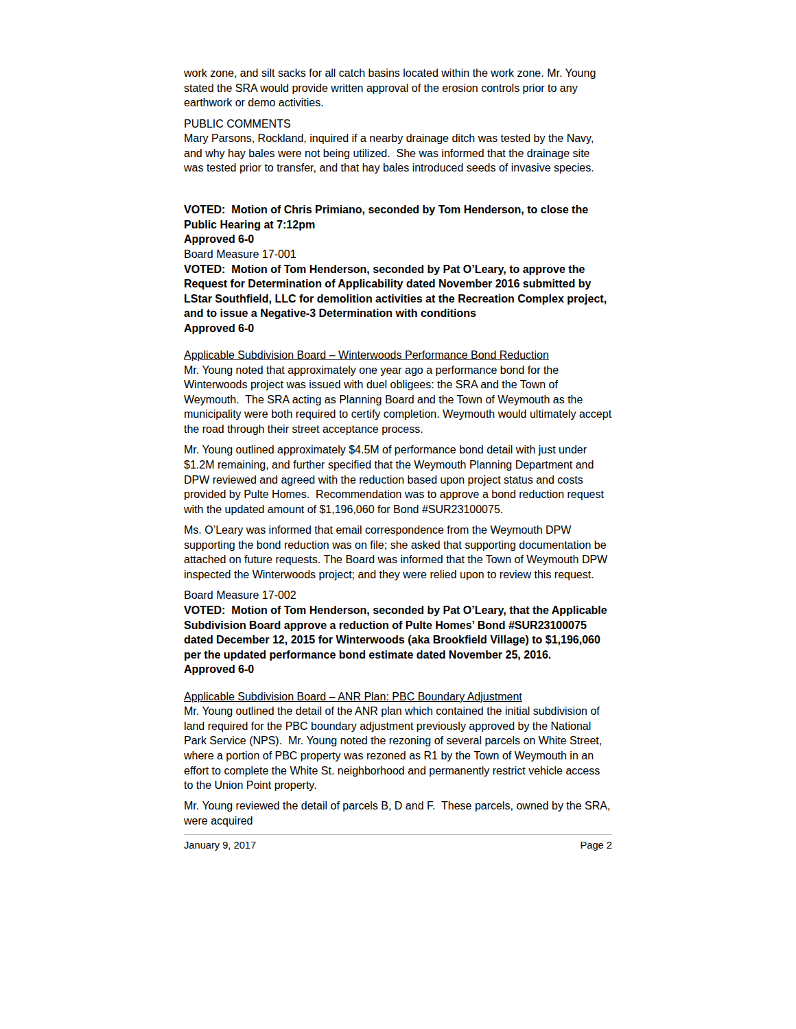work zone, and silt sacks for all catch basins located within the work zone. Mr. Young stated the SRA would provide written approval of the erosion controls prior to any earthwork or demo activities.
PUBLIC COMMENTS
Mary Parsons, Rockland, inquired if a nearby drainage ditch was tested by the Navy, and why hay bales were not being utilized. She was informed that the drainage site was tested prior to transfer, and that hay bales introduced seeds of invasive species.
VOTED: Motion of Chris Primiano, seconded by Tom Henderson, to close the Public Hearing at 7:12pm
Approved 6-0
Board Measure 17-001
VOTED: Motion of Tom Henderson, seconded by Pat O’Leary, to approve the Request for Determination of Applicability dated November 2016 submitted by LStar Southfield, LLC for demolition activities at the Recreation Complex project, and to issue a Negative-3 Determination with conditions
Approved 6-0
Applicable Subdivision Board – Winterwoods Performance Bond Reduction
Mr. Young noted that approximately one year ago a performance bond for the Winterwoods project was issued with duel obligees: the SRA and the Town of Weymouth. The SRA acting as Planning Board and the Town of Weymouth as the municipality were both required to certify completion. Weymouth would ultimately accept the road through their street acceptance process.
Mr. Young outlined approximately $4.5M of performance bond detail with just under $1.2M remaining, and further specified that the Weymouth Planning Department and DPW reviewed and agreed with the reduction based upon project status and costs provided by Pulte Homes. Recommendation was to approve a bond reduction request with the updated amount of $1,196,060 for Bond #SUR23100075.
Ms. O’Leary was informed that email correspondence from the Weymouth DPW supporting the bond reduction was on file; she asked that supporting documentation be attached on future requests. The Board was informed that the Town of Weymouth DPW inspected the Winterwoods project; and they were relied upon to review this request.
Board Measure 17-002
VOTED: Motion of Tom Henderson, seconded by Pat O’Leary, that the Applicable Subdivision Board approve a reduction of Pulte Homes’ Bond #SUR23100075 dated December 12, 2015 for Winterwoods (aka Brookfield Village) to $1,196,060 per the updated performance bond estimate dated November 25, 2016.
Approved 6-0
Applicable Subdivision Board – ANR Plan: PBC Boundary Adjustment
Mr. Young outlined the detail of the ANR plan which contained the initial subdivision of land required for the PBC boundary adjustment previously approved by the National Park Service (NPS). Mr. Young noted the rezoning of several parcels on White Street, where a portion of PBC property was rezoned as R1 by the Town of Weymouth in an effort to complete the White St. neighborhood and permanently restrict vehicle access to the Union Point property.
Mr. Young reviewed the detail of parcels B, D and F. These parcels, owned by the SRA, were acquired
January 9, 2017 Page 2